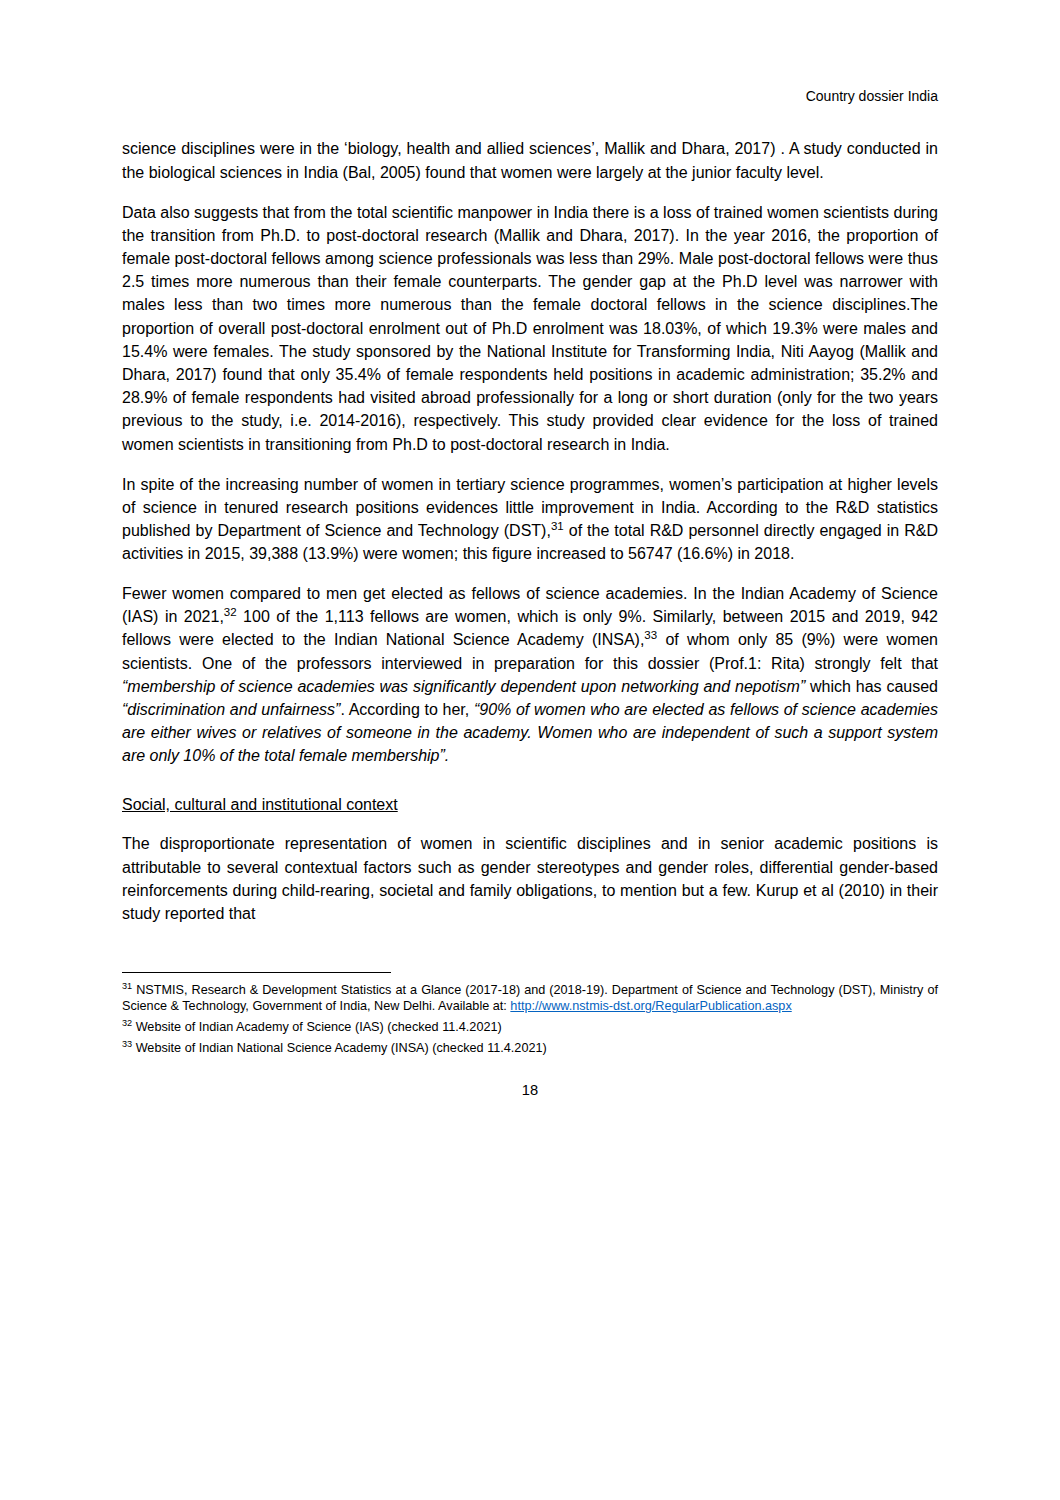Country dossier India
science disciplines were in the ‘biology, health and allied sciences’, Mallik and Dhara, 2017) . A study conducted in the biological sciences in India (Bal, 2005) found that women were largely at the junior faculty level.
Data also suggests that from the total scientific manpower in India there is a loss of trained women scientists during the transition from Ph.D. to post-doctoral research (Mallik and Dhara, 2017). In the year 2016, the proportion of female post-doctoral fellows among science professionals was less than 29%. Male post-doctoral fellows were thus 2.5 times more numerous than their female counterparts. The gender gap at the Ph.D level was narrower with males less than two times more numerous than the female doctoral fellows in the science disciplines.The proportion of overall post-doctoral enrolment out of Ph.D enrolment was 18.03%, of which 19.3% were males and 15.4% were females. The study sponsored by the National Institute for Transforming India, Niti Aayog (Mallik and Dhara, 2017) found that only 35.4% of female respondents held positions in academic administration; 35.2% and 28.9% of female respondents had visited abroad professionally for a long or short duration (only for the two years previous to the study, i.e. 2014-2016), respectively. This study provided clear evidence for the loss of trained women scientists in transitioning from Ph.D to post-doctoral research in India.
In spite of the increasing number of women in tertiary science programmes, women’s participation at higher levels of science in tenured research positions evidences little improvement in India. According to the R&D statistics published by Department of Science and Technology (DST),31 of the total R&D personnel directly engaged in R&D activities in 2015, 39,388 (13.9%) were women; this figure increased to 56747 (16.6%) in 2018.
Fewer women compared to men get elected as fellows of science academies. In the Indian Academy of Science (IAS) in 2021,32 100 of the 1,113 fellows are women, which is only 9%. Similarly, between 2015 and 2019, 942 fellows were elected to the Indian National Science Academy (INSA),33 of whom only 85 (9%) were women scientists. One of the professors interviewed in preparation for this dossier (Prof.1: Rita) strongly felt that “membership of science academies was significantly dependent upon networking and nepotism” which has caused “discrimination and unfairness”. According to her, “90% of women who are elected as fellows of science academies are either wives or relatives of someone in the academy. Women who are independent of such a support system are only 10% of the total female membership”.
Social, cultural and institutional context
The disproportionate representation of women in scientific disciplines and in senior academic positions is attributable to several contextual factors such as gender stereotypes and gender roles, differential gender-based reinforcements during child-rearing, societal and family obligations, to mention but a few. Kurup et al (2010) in their study reported that
31 NSTMIS, Research & Development Statistics at a Glance (2017-18) and (2018-19). Department of Science and Technology (DST), Ministry of Science & Technology, Government of India, New Delhi. Available at: http://www.nstmis-dst.org/RegularPublication.aspx
32 Website of Indian Academy of Science (IAS) (checked 11.4.2021)
33 Website of Indian National Science Academy (INSA) (checked 11.4.2021)
18